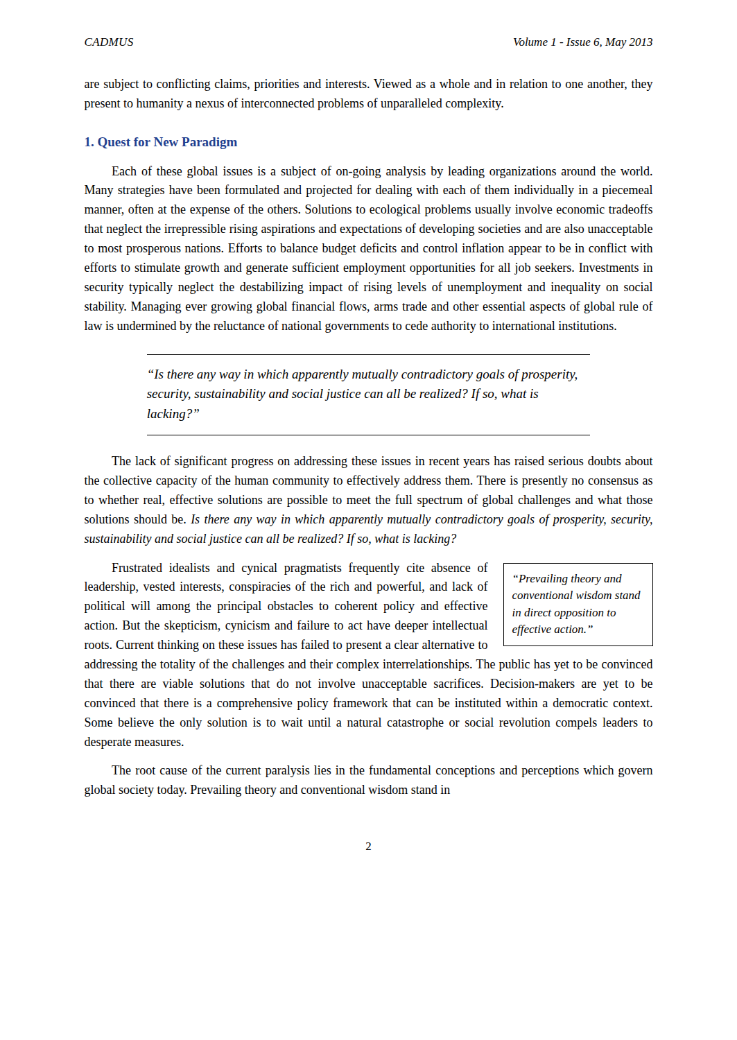CADMUS Volume 1 - Issue 6, May 2013
are subject to conflicting claims, priorities and interests. Viewed as a whole and in relation to one another, they present to humanity a nexus of interconnected problems of unparalleled complexity.
1. Quest for New Paradigm
Each of these global issues is a subject of on-going analysis by leading organizations around the world. Many strategies have been formulated and projected for dealing with each of them individually in a piecemeal manner, often at the expense of the others. Solutions to ecological problems usually involve economic tradeoffs that neglect the irrepressible rising aspirations and expectations of developing societies and are also unacceptable to most prosperous nations. Efforts to balance budget deficits and control inflation appear to be in conflict with efforts to stimulate growth and generate sufficient employment opportunities for all job seekers. Investments in security typically neglect the destabilizing impact of rising levels of unemployment and inequality on social stability. Managing ever growing global financial flows, arms trade and other essential aspects of global rule of law is undermined by the reluctance of national governments to cede authority to international institutions.
“Is there any way in which apparently mutually contradictory goals of prosperity, security, sustainability and social justice can all be realized? If so, what is lacking?”
The lack of significant progress on addressing these issues in recent years has raised serious doubts about the collective capacity of the human community to effectively address them. There is presently no consensus as to whether real, effective solutions are possible to meet the full spectrum of global challenges and what those solutions should be. Is there any way in which apparently mutually contradictory goals of prosperity, security, sustainability and social justice can all be realized? If so, what is lacking?
“Prevailing theory and conventional wisdom stand in direct opposition to effective action.”
Frustrated idealists and cynical pragmatists frequently cite absence of leadership, vested interests, conspiracies of the rich and powerful, and lack of political will among the principal obstacles to coherent policy and effective action. But the skepticism, cynicism and failure to act have deeper intellectual roots. Current thinking on these issues has failed to present a clear alternative to addressing the totality of the challenges and their complex interrelationships. The public has yet to be convinced that there are viable solutions that do not involve unacceptable sacrifices. Decision-makers are yet to be convinced that there is a comprehensive policy framework that can be instituted within a democratic context. Some believe the only solution is to wait until a natural catastrophe or social revolution compels leaders to desperate measures.
The root cause of the current paralysis lies in the fundamental conceptions and perceptions which govern global society today. Prevailing theory and conventional wisdom stand in
2